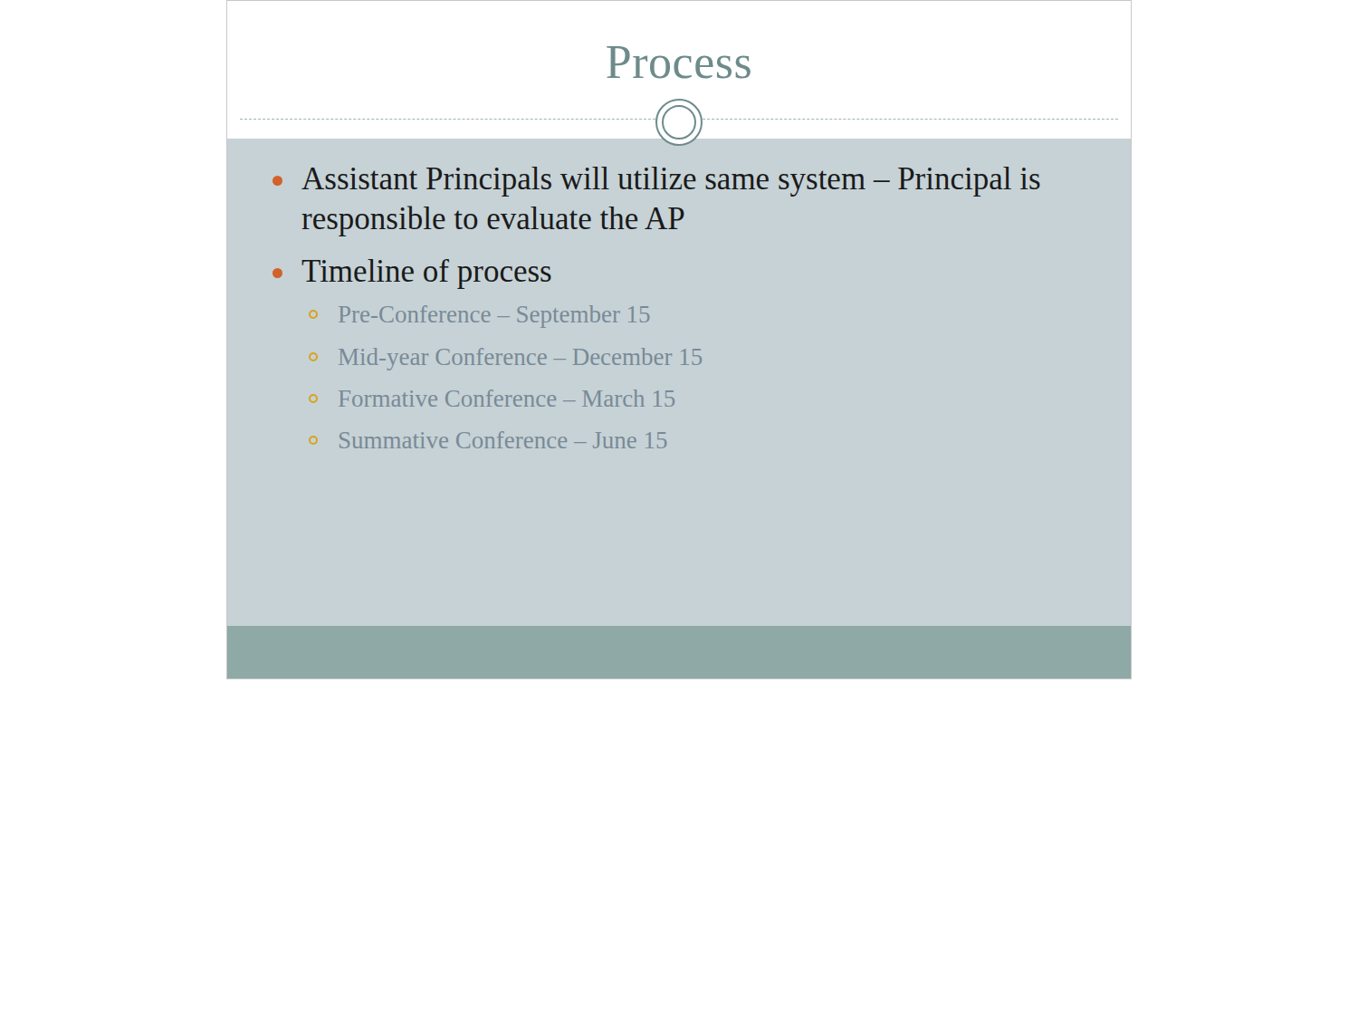Process
Assistant Principals will utilize same system – Principal is responsible to evaluate the AP
Timeline of process
Pre-Conference – September 15
Mid-year Conference – December 15
Formative Conference – March 15
Summative Conference – June 15